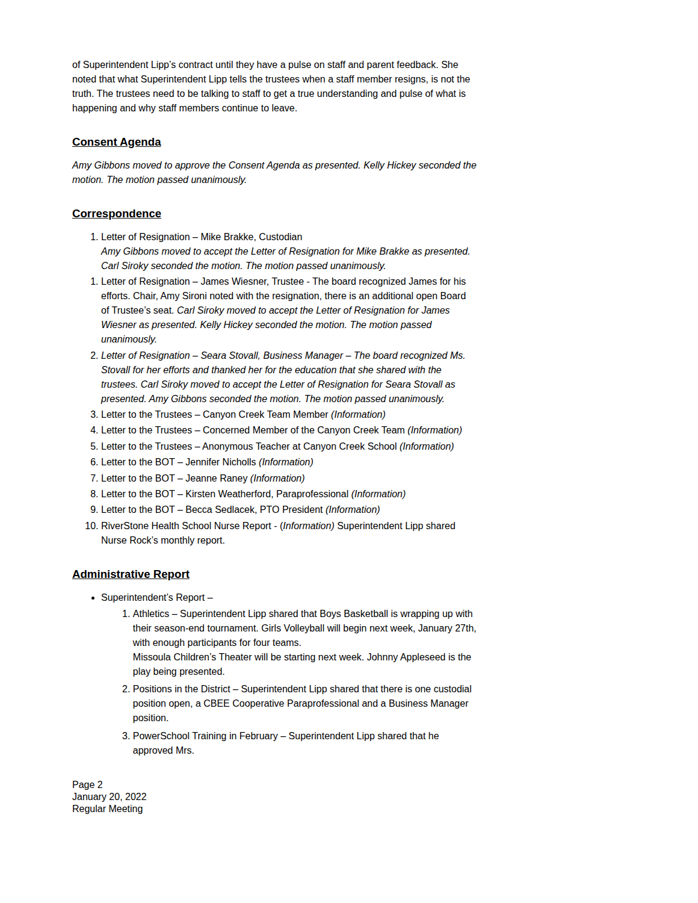of Superintendent Lipp’s contract until they have a pulse on staff and parent feedback. She noted that what Superintendent Lipp tells the trustees when a staff member resigns, is not the truth. The trustees need to be talking to staff to get a true understanding and pulse of what is happening and why staff members continue to leave.
Consent Agenda
Amy Gibbons moved to approve the Consent Agenda as presented. Kelly Hickey seconded the motion. The motion passed unanimously.
Correspondence
Letter of Resignation – Mike Brakke, Custodian
Amy Gibbons moved to accept the Letter of Resignation for Mike Brakke as presented. Carl Siroky seconded the motion. The motion passed unanimously.
Letter of Resignation – James Wiesner, Trustee - The board recognized James for his efforts. Chair, Amy Sironi noted with the resignation, there is an additional open Board of Trustee’s seat. Carl Siroky moved to accept the Letter of Resignation for James Wiesner as presented. Kelly Hickey seconded the motion. The motion passed unanimously.
Letter of Resignation – Seara Stovall, Business Manager – The board recognized Ms. Stovall for her efforts and thanked her for the education that she shared with the trustees. Carl Siroky moved to accept the Letter of Resignation for Seara Stovall as presented. Amy Gibbons seconded the motion. The motion passed unanimously.
Letter to the Trustees – Canyon Creek Team Member (Information)
Letter to the Trustees – Concerned Member of the Canyon Creek Team (Information)
Letter to the Trustees – Anonymous Teacher at Canyon Creek School (Information)
Letter to the BOT – Jennifer Nicholls (Information)
Letter to the BOT – Jeanne Raney (Information)
Letter to the BOT – Kirsten Weatherford, Paraprofessional (Information)
Letter to the BOT – Becca Sedlacek, PTO President (Information)
RiverStone Health School Nurse Report - (Information) Superintendent Lipp shared Nurse Rock’s monthly report.
Administrative Report
Superintendent’s Report –
Athletics – Superintendent Lipp shared that Boys Basketball is wrapping up with their season-end tournament. Girls Volleyball will begin next week, January 27th, with enough participants for four teams.
Missoula Children’s Theater will be starting next week. Johnny Appleseed is the play being presented.
Positions in the District – Superintendent Lipp shared that there is one custodial position open, a CBEE Cooperative Paraprofessional and a Business Manager position.
PowerSchool Training in February – Superintendent Lipp shared that he approved Mrs.
Page 2
January 20, 2022
Regular Meeting